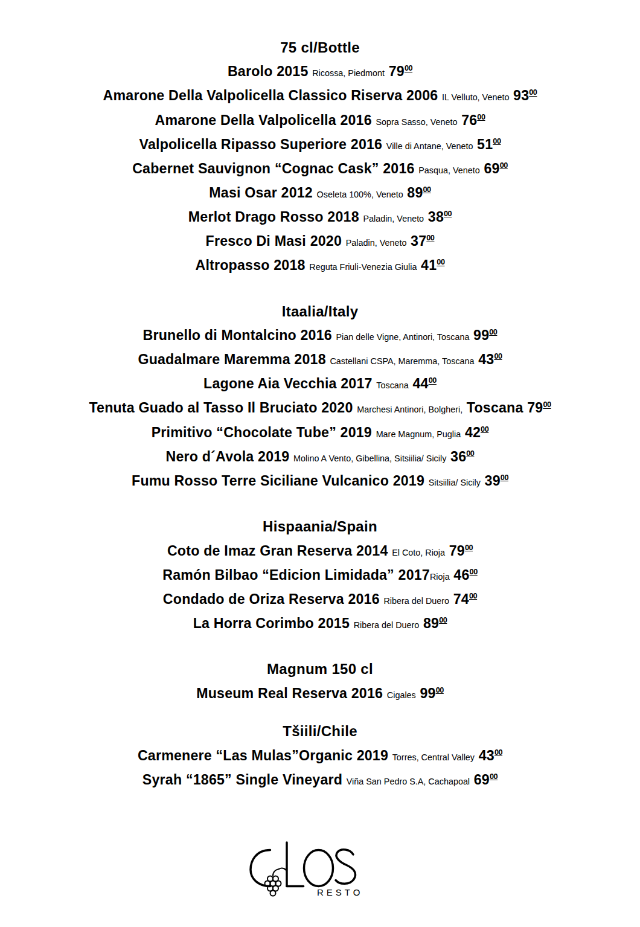75 cl/Bottle
Barolo 2015 Ricossa, Piedmont 7900
Amarone Della Valpolicella Classico Riserva 2006 IL Velluto, Veneto 9300
Amarone Della Valpolicella 2016 Sopra Sasso, Veneto 7600
Valpolicella Ripasso Superiore 2016 Ville di Antane, Veneto 5100
Cabernet Sauvignon “Cognac Cask” 2016 Pasqua, Veneto 6900
Masi Osar 2012 Oseleta 100%, Veneto 8900
Merlot Drago Rosso 2018 Paladin, Veneto 3800
Fresco Di Masi 2020 Paladin, Veneto 3700
Altropasso 2018 Reguta Friuli-Venezia Giulia 4100
Itaalia/Italy
Brunello di Montalcino 2016 Pian delle Vigne, Antinori, Toscana 9900
Guadalmare Maremma 2018 Castellani CSPA, Maremma, Toscana 4300
Lagone Aia Vecchia 2017 Toscana 4400
Tenuta Guado al Tasso Il Bruciato 2020 Marchesi Antinori, Bolgheri, Toscana 7900
Primitivo “Chocolate Tube” 2019 Mare Magnum, Puglia 4200
Nero d´Avola 2019 Molino A Vento, Gibellina, Sitsiilia/ Sicily 3600
Fumu Rosso Terre Siciliane Vulcanico 2019 Sitsiilia/ Sicily 3900
Hispaania/Spain
Coto de Imaz Gran Reserva 2014 El Coto, Rioja 7900
Ramón Bilbao “Edicion Limidada” 2017Rioja 4600
Condado de Oriza Reserva 2016 Ribera del Duero 7400
La Horra Corimbo 2015 Ribera del Duero 8900
Magnum 150 cl
Museum Real Reserva 2016 Cigales 9900
Tšiili/Chile
Carmenere “Las Mulas”Organic 2019 Torres, Central Valley 4300
Syrah “1865” Single Vineyard Viña San Pedro S.A, Cachapoal 6900
RESTO